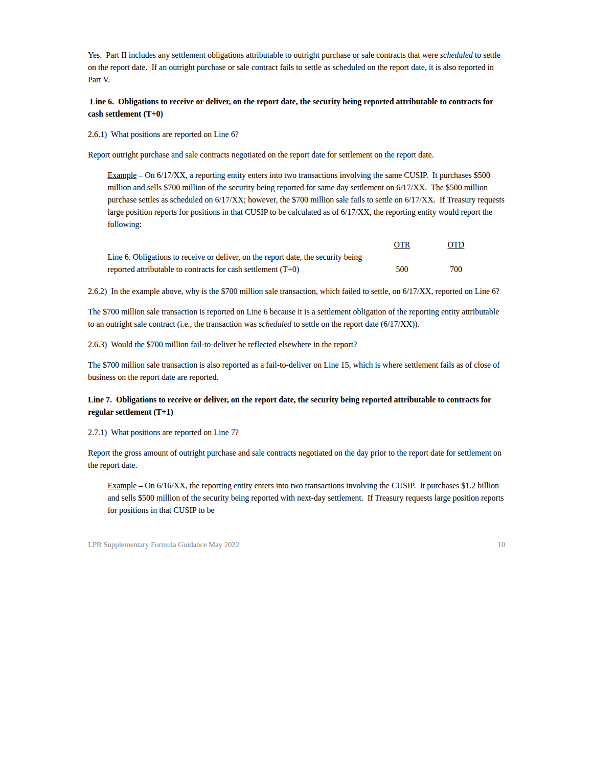Yes. Part II includes any settlement obligations attributable to outright purchase or sale contracts that were scheduled to settle on the report date. If an outright purchase or sale contract fails to settle as scheduled on the report date, it is also reported in Part V.
Line 6. Obligations to receive or deliver, on the report date, the security being reported attributable to contracts for cash settlement (T+0)
2.6.1) What positions are reported on Line 6?
Report outright purchase and sale contracts negotiated on the report date for settlement on the report date.
Example – On 6/17/XX, a reporting entity enters into two transactions involving the same CUSIP. It purchases $500 million and sells $700 million of the security being reported for same day settlement on 6/17/XX. The $500 million purchase settles as scheduled on 6/17/XX; however, the $700 million sale fails to settle on 6/17/XX. If Treasury requests large position reports for positions in that CUSIP to be calculated as of 6/17/XX, the reporting entity would report the following:
| | OTR | OTD |
| Line 6. Obligations to receive or deliver, on the report date, the security being reported attributable to contracts for cash settlement (T+0) | 500 | 700 |
2.6.2) In the example above, why is the $700 million sale transaction, which failed to settle, on 6/17/XX, reported on Line 6?
The $700 million sale transaction is reported on Line 6 because it is a settlement obligation of the reporting entity attributable to an outright sale contract (i.e., the transaction was scheduled to settle on the report date (6/17/XX)).
2.6.3) Would the $700 million fail-to-deliver be reflected elsewhere in the report?
The $700 million sale transaction is also reported as a fail-to-deliver on Line 15, which is where settlement fails as of close of business on the report date are reported.
Line 7. Obligations to receive or deliver, on the report date, the security being reported attributable to contracts for regular settlement (T+1)
2.7.1) What positions are reported on Line 7?
Report the gross amount of outright purchase and sale contracts negotiated on the day prior to the report date for settlement on the report date.
Example – On 6/16/XX, the reporting entity enters into two transactions involving the CUSIP. It purchases $1.2 billion and sells $500 million of the security being reported with next-day settlement. If Treasury requests large position reports for positions in that CUSIP to be
LPR Supplementary Formula Guidance May 2022 10